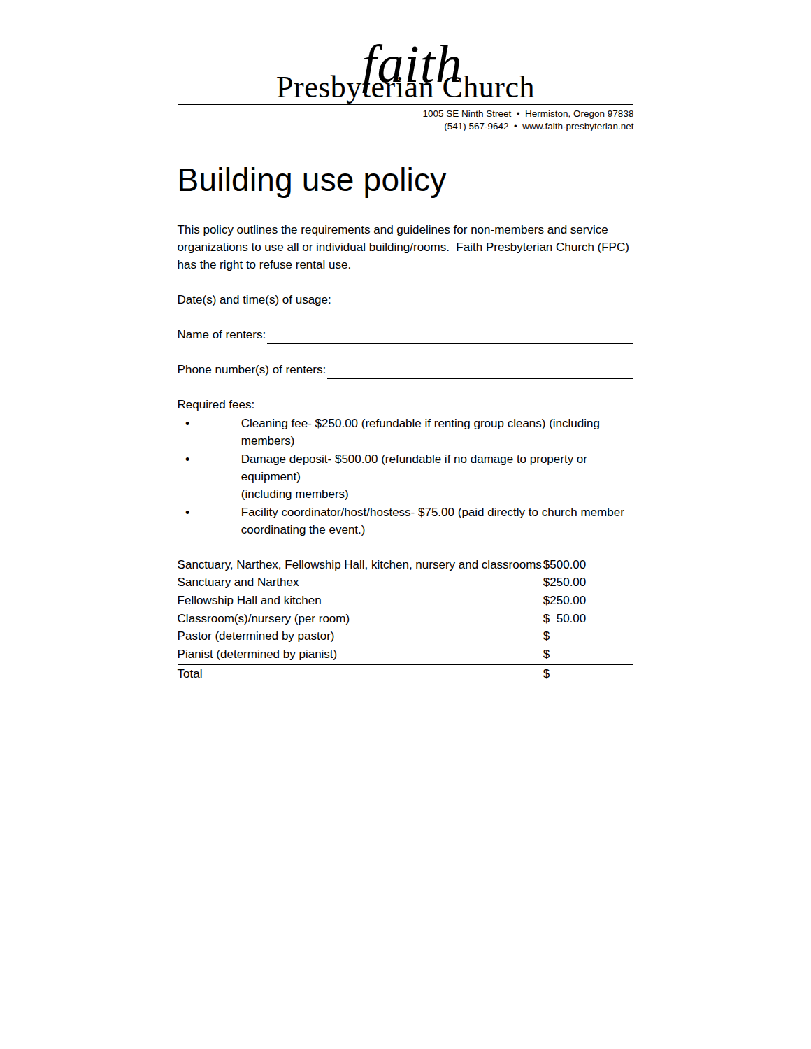faith Presbyterian Church
1005 SE Ninth Street • Hermiston, Oregon 97838
(541) 567-9642 • www.faith-presbyterian.net
Building use policy
This policy outlines the requirements and guidelines for non-members and service organizations to use all or individual building/rooms. Faith Presbyterian Church (FPC) has the right to refuse rental use.
Date(s) and time(s) of usage:
Name of renters:
Phone number(s) of renters:
Required fees:
Cleaning fee- $250.00 (refundable if renting group cleans) (including members)
Damage deposit- $500.00 (refundable if no damage to property or equipment)(including members)
Facility coordinator/host/hostess- $75.00 (paid directly to church member coordinating the event.)
| Sanctuary, Narthex, Fellowship Hall, kitchen, nursery and classrooms | $500.00 |
| Sanctuary and Narthex | $250.00 |
| Fellowship Hall and kitchen | $250.00 |
| Classroom(s)/nursery (per room) | $ 50.00 |
| Pastor (determined by pastor) | $ |
| Pianist (determined by pianist) | $ |
| Total | $ |